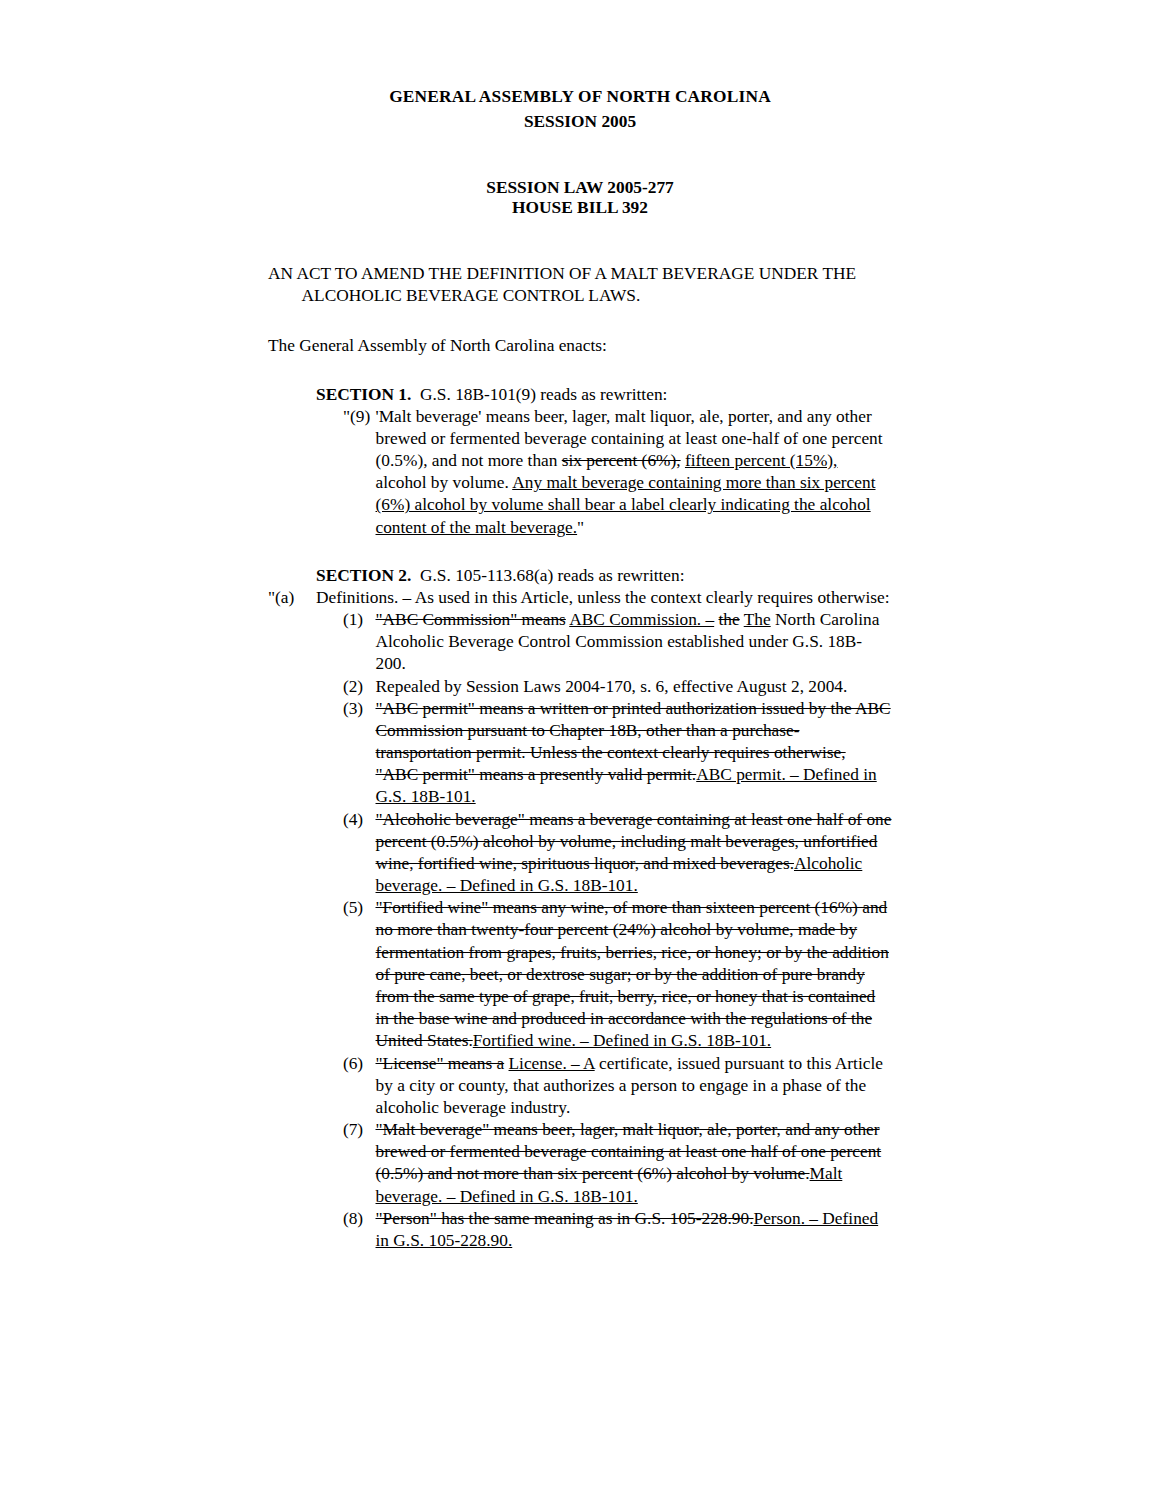GENERAL ASSEMBLY OF NORTH CAROLINA
SESSION 2005
SESSION LAW 2005-277 HOUSE BILL 392
AN ACT TO AMEND THE DEFINITION OF A MALT BEVERAGE UNDER THE
ALCOHOLIC BEVERAGE CONTROL LAWS.
The General Assembly of North Carolina enacts:
SECTION 1. G.S. 18B-101(9) reads as rewritten:
"(9)
'Malt beverage' means beer, lager, malt liquor, ale, porter, and any other brewed or fermented beverage containing at least one-half of one percent (0.5%), and not more than six percent (6%), fifteen percent (15%), alcohol by volume. Any malt beverage containing more than six percent (6%) alcohol by volume shall bear a label clearly indicating the alcohol content of the malt beverage."
SECTION 2. G.S. 105-113.68(a) reads as rewritten:
"(a) Definitions. – As used in this Article, unless the context clearly requires otherwise:
(1)
"ABC Commission" means ABC Commission. – the The North Carolina Alcoholic Beverage Control Commission established under G.S. 18B-200.
(2)
Repealed by Session Laws 2004-170, s. 6, effective August 2, 2004.
(3)
"ABC permit" means a written or printed authorization issued by the ABC Commission pursuant to Chapter 18B, other than a purchase-transportation permit. Unless the context clearly requires otherwise, "ABC permit" means a presently valid permit. ABC permit. – Defined in G.S. 18B-101.
(4)
"Alcoholic beverage" means a beverage containing at least one half of one percent (0.5%) alcohol by volume, including malt beverages, unfortified wine, fortified wine, spirituous liquor, and mixed beverages. Alcoholic beverage. – Defined in G.S. 18B-101.
(5)
"Fortified wine" means any wine, of more than sixteen percent (16%) and no more than twenty-four percent (24%) alcohol by volume, made by fermentation from grapes, fruits, berries, rice, or honey; or by the addition of pure cane, beet, or dextrose sugar; or by the addition of pure brandy from the same type of grape, fruit, berry, rice, or honey that is contained in the base wine and produced in accordance with the regulations of the United States. Fortified wine. – Defined in G.S. 18B-101.
(6)
"License" means a License. – A certificate, issued pursuant to this Article by a city or county, that authorizes a person to engage in a phase of the alcoholic beverage industry.
(7)
"Malt beverage" means beer, lager, malt liquor, ale, porter, and any other brewed or fermented beverage containing at least one half of one percent (0.5%) and not more than six percent (6%) alcohol by volume. Malt beverage. – Defined in G.S. 18B-101.
(8)
"Person" has the same meaning as in G.S. 105-228.90. Person. – Defined in G.S. 105-228.90.